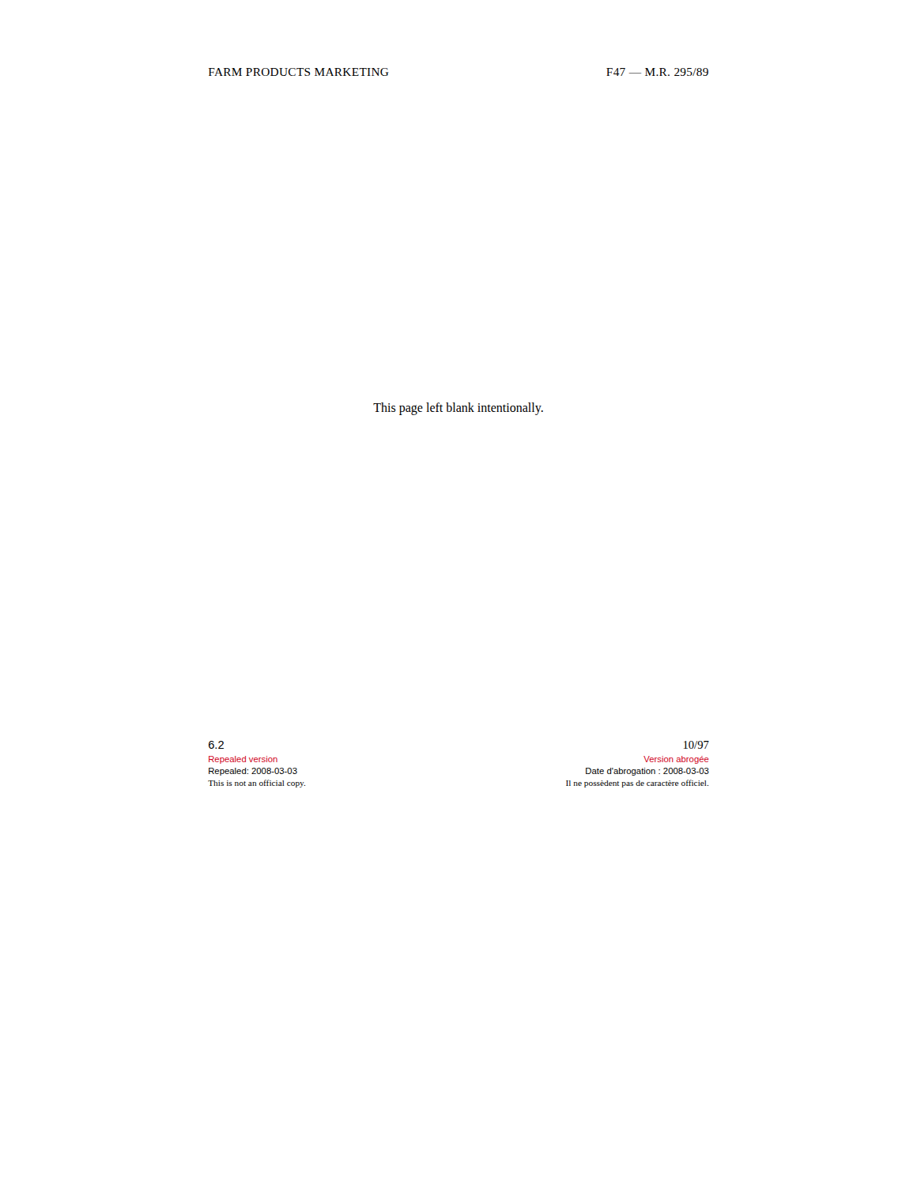Farm Products Marketing
F47 — M.R. 295/89
This page left blank intentionally.
6.2
10/97
Repealed version
Repealed: 2008-03-03
Version abrogée
Date d'abrogation : 2008-03-03
This is not an official copy.
Il ne possèdent pas de caractère officiel.